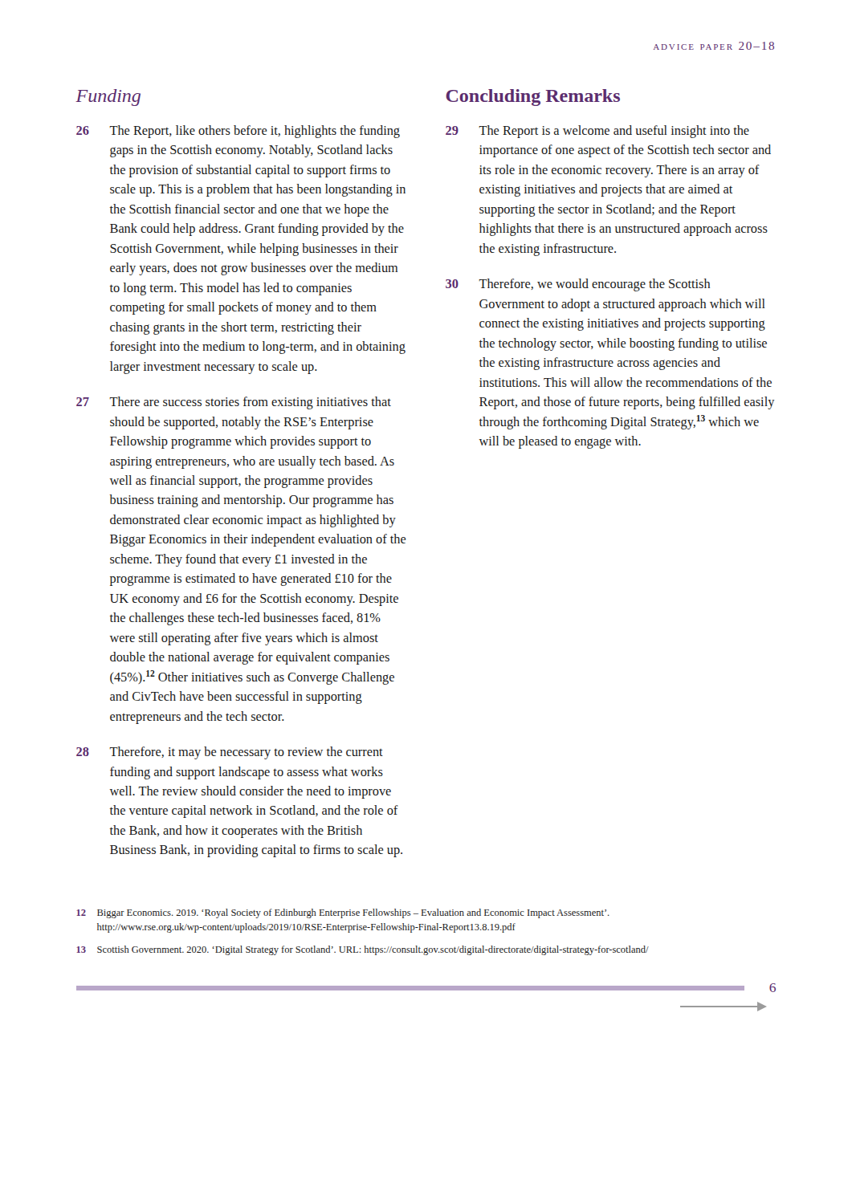advice paper 20–18
Funding
26 The Report, like others before it, highlights the funding gaps in the Scottish economy. Notably, Scotland lacks the provision of substantial capital to support firms to scale up. This is a problem that has been longstanding in the Scottish financial sector and one that we hope the Bank could help address. Grant funding provided by the Scottish Government, while helping businesses in their early years, does not grow businesses over the medium to long term. This model has led to companies competing for small pockets of money and to them chasing grants in the short term, restricting their foresight into the medium to long-term, and in obtaining larger investment necessary to scale up.
27 There are success stories from existing initiatives that should be supported, notably the RSE’s Enterprise Fellowship programme which provides support to aspiring entrepreneurs, who are usually tech based. As well as financial support, the programme provides business training and mentorship. Our programme has demonstrated clear economic impact as highlighted by Biggar Economics in their independent evaluation of the scheme. They found that every £1 invested in the programme is estimated to have generated £10 for the UK economy and £6 for the Scottish economy. Despite the challenges these tech-led businesses faced, 81% were still operating after five years which is almost double the national average for equivalent companies (45%).12 Other initiatives such as Converge Challenge and CivTech have been successful in supporting entrepreneurs and the tech sector.
28 Therefore, it may be necessary to review the current funding and support landscape to assess what works well. The review should consider the need to improve the venture capital network in Scotland, and the role of the Bank, and how it cooperates with the British Business Bank, in providing capital to firms to scale up.
Concluding Remarks
29 The Report is a welcome and useful insight into the importance of one aspect of the Scottish tech sector and its role in the economic recovery. There is an array of existing initiatives and projects that are aimed at supporting the sector in Scotland; and the Report highlights that there is an unstructured approach across the existing infrastructure.
30 Therefore, we would encourage the Scottish Government to adopt a structured approach which will connect the existing initiatives and projects supporting the technology sector, while boosting funding to utilise the existing infrastructure across agencies and institutions. This will allow the recommendations of the Report, and those of future reports, being fulfilled easily through the forthcoming Digital Strategy,13 which we will be pleased to engage with.
12 Biggar Economics. 2019. ‘Royal Society of Edinburgh Enterprise Fellowships – Evaluation and Economic Impact Assessment’.
http://www.rse.org.uk/wp-content/uploads/2019/10/RSE-Enterprise-Fellowship-Final-Report13.8.19.pdf
13 Scottish Government. 2020. ‘Digital Strategy for Scotland’. URL: https://consult.gov.scot/digital-directorate/digital-strategy-for-scotland/
6